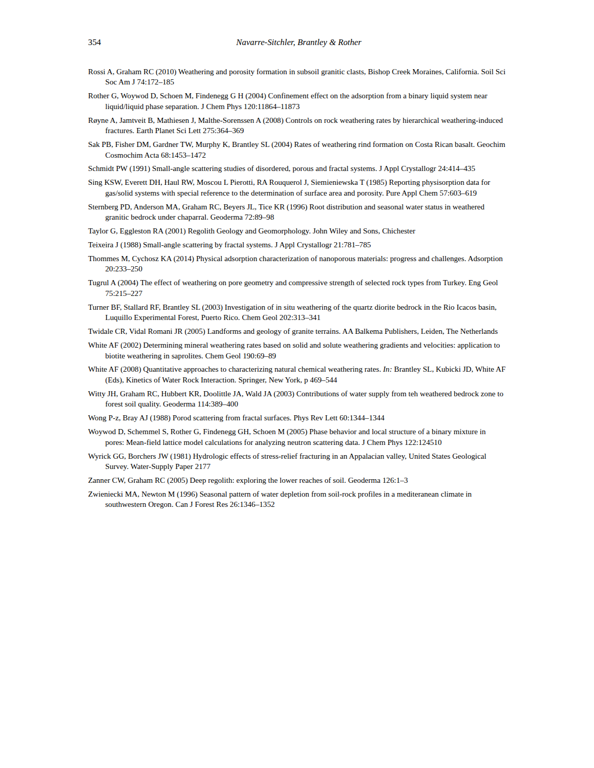354 Navarre-Sitchler, Brantley & Rother
Rossi A, Graham RC (2010) Weathering and porosity formation in subsoil granitic clasts, Bishop Creek Moraines, California. Soil Sci Soc Am J 74:172–185
Rother G, Woywod D, Schoen M, Findenegg G H (2004) Confinement effect on the adsorption from a binary liquid system near liquid/liquid phase separation. J Chem Phys 120:11864–11873
Røyne A, Jamtveit B, Mathiesen J, Malthe-Sorenssen A (2008) Controls on rock weathering rates by hierarchical weathering-induced fractures. Earth Planet Sci Lett 275:364–369
Sak PB, Fisher DM, Gardner TW, Murphy K, Brantley SL (2004) Rates of weathering rind formation on Costa Rican basalt. Geochim Cosmochim Acta 68:1453–1472
Schmidt PW (1991) Small-angle scattering studies of disordered, porous and fractal systems. J Appl Crystallogr 24:414–435
Sing KSW, Everett DH, Haul RW, Moscou L Pierotti, RA Rouquerol J, Siemieniewska T (1985) Reporting physisorption data for gas/solid systems with special reference to the determination of surface area and porosity. Pure Appl Chem 57:603–619
Sternberg PD, Anderson MA, Graham RC, Beyers JL, Tice KR (1996) Root distribution and seasonal water status in weathered granitic bedrock under chaparral. Geoderma 72:89–98
Taylor G, Eggleston RA (2001) Regolith Geology and Geomorphology. John Wiley and Sons, Chichester
Teixeira J (1988) Small-angle scattering by fractal systems. J Appl Crystallogr 21:781–785
Thommes M, Cychosz KA (2014) Physical adsorption characterization of nanoporous materials: progress and challenges. Adsorption 20:233–250
Tugrul A (2004) The effect of weathering on pore geometry and compressive strength of selected rock types from Turkey. Eng Geol 75:215–227
Turner BF, Stallard RF, Brantley SL (2003) Investigation of in situ weathering of the quartz diorite bedrock in the Rio Icacos basin, Luquillo Experimental Forest, Puerto Rico. Chem Geol 202:313–341
Twidale CR, Vidal Romani JR (2005) Landforms and geology of granite terrains. AA Balkema Publishers, Leiden, The Netherlands
White AF (2002) Determining mineral weathering rates based on solid and solute weathering gradients and velocities: application to biotite weathering in saprolites. Chem Geol 190:69–89
White AF (2008) Quantitative approaches to characterizing natural chemical weathering rates. In: Brantley SL, Kubicki JD, White AF (Eds), Kinetics of Water Rock Interaction. Springer, New York, p 469–544
Witty JH, Graham RC, Hubbert KR, Doolittle JA, Wald JA (2003) Contributions of water supply from teh weathered bedrock zone to forest soil quality. Geoderma 114:389–400
Wong P-z, Bray AJ (1988) Porod scattering from fractal surfaces. Phys Rev Lett 60:1344–1344
Woywod D, Schemmel S, Rother G, Findenegg GH, Schoen M (2005) Phase behavior and local structure of a binary mixture in pores: Mean-field lattice model calculations for analyzing neutron scattering data. J Chem Phys 122:124510
Wyrick GG, Borchers JW (1981) Hydrologic effects of stress-relief fracturing in an Appalacian valley, United States Geological Survey. Water-Supply Paper 2177
Zanner CW, Graham RC (2005) Deep regolith: exploring the lower reaches of soil. Geoderma 126:1–3
Zwieniecki MA, Newton M (1996) Seasonal pattern of water depletion from soil-rock profiles in a mediteranean climate in southwestern Oregon. Can J Forest Res 26:1346–1352